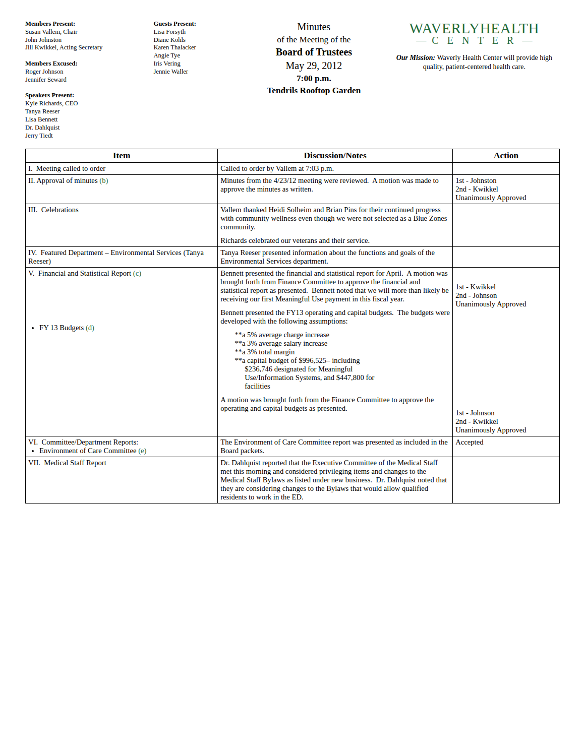Members Present:
Susan Vallem, Chair
John Johnston
Jill Kwikkel, Acting Secretary
Members Excused:
Roger Johnson
Jennifer Seward
Speakers Present:
Kyle Richards, CEO
Tanya Reeser
Lisa Bennett
Dr. Dahlquist
Jerry Tiedt
Guests Present:
Lisa Forsyth
Diane Kohls
Karen Thalacker
Angie Tye
Iris Vering
Jennie Waller
Minutes
of the Meeting of the
Board of Trustees
May 29, 2012
7:00 p.m.
Tendrils Rooftop Garden
WAVERLY HEALTH
— C E N T E R —
Our Mission: Waverly Health Center will provide high quality, patient-centered health care.
| Item | Discussion/Notes | Action |
| --- | --- | --- |
| I. Meeting called to order | Called to order by Vallem at 7:03 p.m. | |
| II. Approval of minutes (b) | Minutes from the 4/23/12 meeting were reviewed. A motion was made to approve the minutes as written. | 1st - Johnston 2nd - Kwikkel Unanimously Approved |
| III. Celebrations | Vallem thanked Heidi Solheim and Brian Pins for their continued progress with community wellness even though we were not selected as a Blue Zones community. Richards celebrated our veterans and their service. | |
| IV. Featured Department – Environmental Services (Tanya Reeser) | Tanya Reeser presented information about the functions and goals of the Environmental Services department. | |
| V. Financial and Statistical Report (c) FY 13 Budgets (d) | Bennett presented the financial and statistical report for April. A motion was brought forth from Finance Committee to approve the financial and statistical report as presented. Bennett noted that we will more than likely be receiving our first Meaningful Use payment in this fiscal year. Bennett presented the FY13 operating and capital budgets. The budgets were developed with the following assumptions: **a 5% average charge increase **a 3% average salary increase **a 3% total margin **a capital budget of $996,525– including $236,746 designated for Meaningful Use/Information Systems, and $447,800 for facilities A motion was brought forth from the Finance Committee to approve the operating and capital budgets as presented. | 1st - Kwikkel 2nd - Johnson Unanimously Approved 1st - Johnson 2nd - Kwikkel Unanimously Approved |
| VI. Committee/Department Reports: Environment of Care Committee (e) | The Environment of Care Committee report was presented as included in the Board packets. | Accepted |
| VII. Medical Staff Report | Dr. Dahlquist reported that the Executive Committee of the Medical Staff met this morning and considered privileging items and changes to the Medical Staff Bylaws as listed under new business. Dr. Dahlquist noted that they are considering changes to the Bylaws that would allow qualified residents to work in the ED. | |